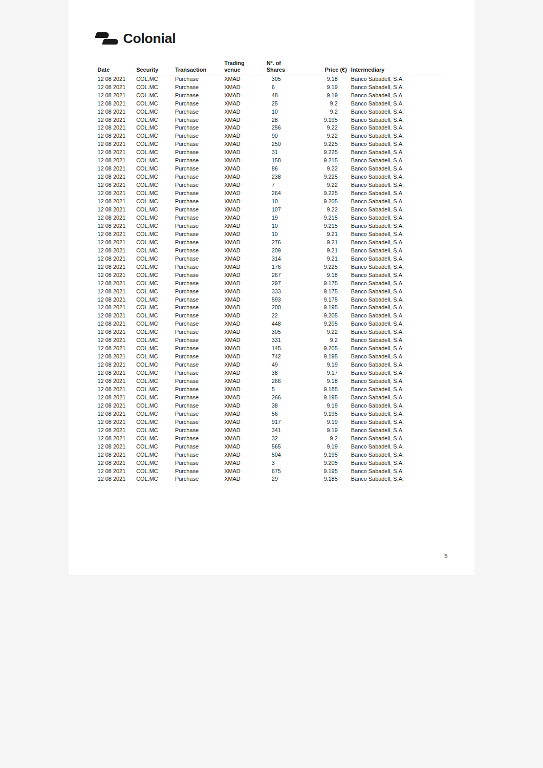Colonial
| Date | Security | Transaction | Trading venue | Nº. of Shares | Price (€) | Intermediary |
| --- | --- | --- | --- | --- | --- | --- |
| 12 08 2021 | COL.MC | Purchase | XMAD | 305 | 9.18 | Banco Sabadell, S.A. |
| 12 08 2021 | COL.MC | Purchase | XMAD | 6 | 9.19 | Banco Sabadell, S.A. |
| 12 08 2021 | COL.MC | Purchase | XMAD | 48 | 9.19 | Banco Sabadell, S.A. |
| 12 08 2021 | COL.MC | Purchase | XMAD | 25 | 9.2 | Banco Sabadell, S.A. |
| 12 08 2021 | COL.MC | Purchase | XMAD | 10 | 9.2 | Banco Sabadell, S.A. |
| 12 08 2021 | COL.MC | Purchase | XMAD | 28 | 9.195 | Banco Sabadell, S.A. |
| 12 08 2021 | COL.MC | Purchase | XMAD | 256 | 9.22 | Banco Sabadell, S.A. |
| 12 08 2021 | COL.MC | Purchase | XMAD | 90 | 9.22 | Banco Sabadell, S.A. |
| 12 08 2021 | COL.MC | Purchase | XMAD | 250 | 9.225 | Banco Sabadell, S.A. |
| 12 08 2021 | COL.MC | Purchase | XMAD | 31 | 9.225 | Banco Sabadell, S.A. |
| 12 08 2021 | COL.MC | Purchase | XMAD | 158 | 9.215 | Banco Sabadell, S.A. |
| 12 08 2021 | COL.MC | Purchase | XMAD | 86 | 9.22 | Banco Sabadell, S.A. |
| 12 08 2021 | COL.MC | Purchase | XMAD | 238 | 9.225 | Banco Sabadell, S.A. |
| 12 08 2021 | COL.MC | Purchase | XMAD | 7 | 9.22 | Banco Sabadell, S.A. |
| 12 08 2021 | COL.MC | Purchase | XMAD | 264 | 9.225 | Banco Sabadell, S.A. |
| 12 08 2021 | COL.MC | Purchase | XMAD | 10 | 9.205 | Banco Sabadell, S.A. |
| 12 08 2021 | COL.MC | Purchase | XMAD | 107 | 9.22 | Banco Sabadell, S.A. |
| 12 08 2021 | COL.MC | Purchase | XMAD | 19 | 9.215 | Banco Sabadell, S.A. |
| 12 08 2021 | COL.MC | Purchase | XMAD | 10 | 9.215 | Banco Sabadell, S.A. |
| 12 08 2021 | COL.MC | Purchase | XMAD | 10 | 9.21 | Banco Sabadell, S.A. |
| 12 08 2021 | COL.MC | Purchase | XMAD | 276 | 9.21 | Banco Sabadell, S.A. |
| 12 08 2021 | COL.MC | Purchase | XMAD | 209 | 9.21 | Banco Sabadell, S.A. |
| 12 08 2021 | COL.MC | Purchase | XMAD | 314 | 9.21 | Banco Sabadell, S.A. |
| 12 08 2021 | COL.MC | Purchase | XMAD | 176 | 9.225 | Banco Sabadell, S.A. |
| 12 08 2021 | COL.MC | Purchase | XMAD | 267 | 9.18 | Banco Sabadell, S.A. |
| 12 08 2021 | COL.MC | Purchase | XMAD | 297 | 9.175 | Banco Sabadell, S.A. |
| 12 08 2021 | COL.MC | Purchase | XMAD | 333 | 9.175 | Banco Sabadell, S.A. |
| 12 08 2021 | COL.MC | Purchase | XMAD | 593 | 9.175 | Banco Sabadell, S.A. |
| 12 08 2021 | COL.MC | Purchase | XMAD | 200 | 9.195 | Banco Sabadell, S.A. |
| 12 08 2021 | COL.MC | Purchase | XMAD | 22 | 9.205 | Banco Sabadell, S.A. |
| 12 08 2021 | COL.MC | Purchase | XMAD | 448 | 9.205 | Banco Sabadell, S.A. |
| 12 08 2021 | COL.MC | Purchase | XMAD | 305 | 9.22 | Banco Sabadell, S.A. |
| 12 08 2021 | COL.MC | Purchase | XMAD | 331 | 9.2 | Banco Sabadell, S.A. |
| 12 08 2021 | COL.MC | Purchase | XMAD | 145 | 9.205 | Banco Sabadell, S.A. |
| 12 08 2021 | COL.MC | Purchase | XMAD | 742 | 9.195 | Banco Sabadell, S.A. |
| 12 08 2021 | COL.MC | Purchase | XMAD | 49 | 9.19 | Banco Sabadell, S.A. |
| 12 08 2021 | COL.MC | Purchase | XMAD | 38 | 9.17 | Banco Sabadell, S.A. |
| 12 08 2021 | COL.MC | Purchase | XMAD | 266 | 9.18 | Banco Sabadell, S.A. |
| 12 08 2021 | COL.MC | Purchase | XMAD | 5 | 9.185 | Banco Sabadell, S.A. |
| 12 08 2021 | COL.MC | Purchase | XMAD | 266 | 9.195 | Banco Sabadell, S.A. |
| 12 08 2021 | COL.MC | Purchase | XMAD | 38 | 9.19 | Banco Sabadell, S.A. |
| 12 08 2021 | COL.MC | Purchase | XMAD | 56 | 9.195 | Banco Sabadell, S.A. |
| 12 08 2021 | COL.MC | Purchase | XMAD | 917 | 9.19 | Banco Sabadell, S.A. |
| 12 08 2021 | COL.MC | Purchase | XMAD | 341 | 9.19 | Banco Sabadell, S.A. |
| 12 08 2021 | COL.MC | Purchase | XMAD | 32 | 9.2 | Banco Sabadell, S.A. |
| 12 08 2021 | COL.MC | Purchase | XMAD | 565 | 9.19 | Banco Sabadell, S.A. |
| 12 08 2021 | COL.MC | Purchase | XMAD | 504 | 9.195 | Banco Sabadell, S.A. |
| 12 08 2021 | COL.MC | Purchase | XMAD | 3 | 9.205 | Banco Sabadell, S.A. |
| 12 08 2021 | COL.MC | Purchase | XMAD | 675 | 9.195 | Banco Sabadell, S.A. |
| 12 08 2021 | COL.MC | Purchase | XMAD | 29 | 9.185 | Banco Sabadell, S.A. |
5